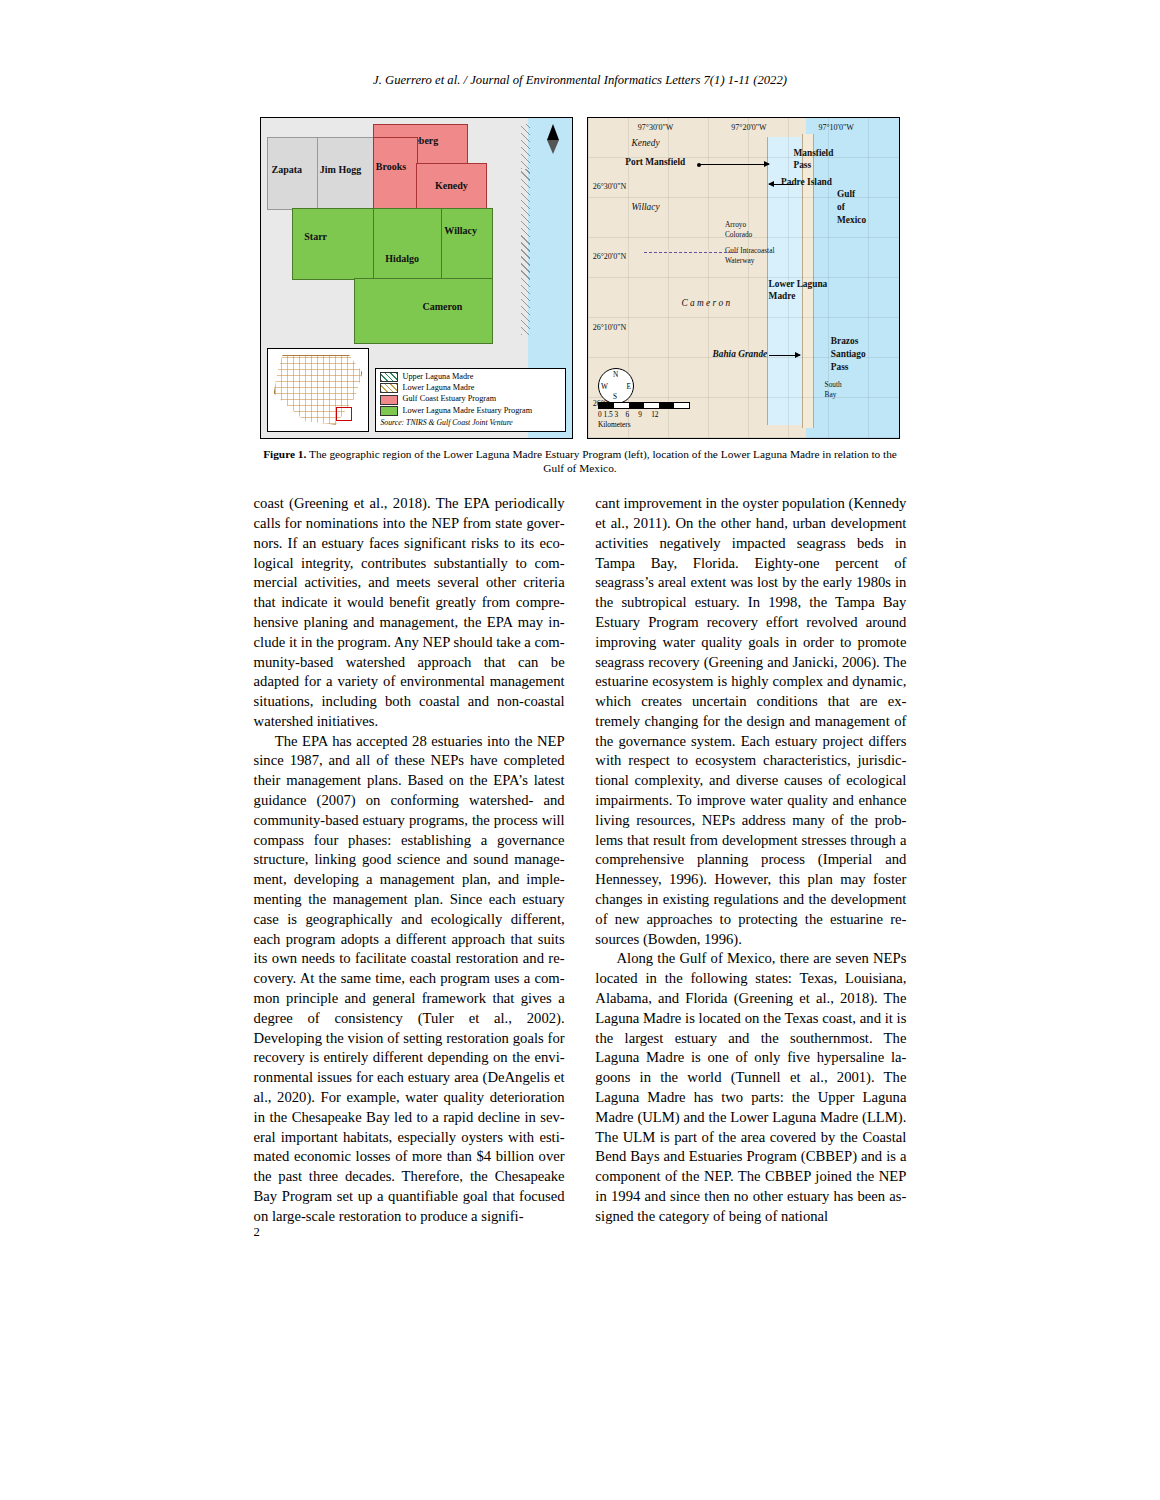J. Guerrero et al. / Journal of Environmental Informatics Letters 7(1) 1-11 (2022)
Zapata
Jim Hogg
Kleberg
Brooks
Kenedy
Starr
Hidalgo
Willacy
Cameron
Upper Laguna Madre
Lower Laguna Madre
Gulf Coast Estuary Program
Lower Laguna Madre Estuary Program
Source: TNIRS & Gulf Coast Joint Venture
97°30'0"W
97°20'0"W
97°10'0"W
26°30'0"N
26°20'0"N
26°10'0"N
26°0'0"N
Kenedy
Willacy
C a m e r o n
Port Mansfield
Mansfield
Pass
Padre Island
Gulf
of
Mexico
Arroyo
Colorado
Gulf Intracoastal
Waterway
Lower Laguna
Madre
Bahia Grande
Brazos
Santiago
Pass
South
Bay
N W E S
0 1.5 3 6 9 12
Kilometers
Figure 1. The geographic region of the Lower Laguna Madre Estuary Program (left), location of the Lower Laguna Madre in relation to the Gulf of Mexico.
coast (Greening et al., 2018). The EPA periodically calls for nominations into the NEP from state governors. If an estuary faces significant risks to its ecological integrity, contributes substantially to commercial activities, and meets several other criteria that indicate it would benefit greatly from comprehensive planing and management, the EPA may include it in the program. Any NEP should take a community-based watershed approach that can be adapted for a variety of environmental management situations, including both coastal and non-coastal watershed initiatives.
The EPA has accepted 28 estuaries into the NEP since 1987, and all of these NEPs have completed their management plans. Based on the EPA’s latest guidance (2007) on conforming watershed- and community-based estuary programs, the process will compass four phases: establishing a governance structure, linking good science and sound management, developing a management plan, and implementing the management plan. Since each estuary case is geographically and ecologically different, each program adopts a different approach that suits its own needs to facilitate coastal restoration and recovery. At the same time, each program uses a common principle and general framework that gives a degree of consistency (Tuler et al., 2002). Developing the vision of setting restoration goals for recovery is entirely different depending on the environmental issues for each estuary area (DeAngelis et al., 2020). For example, water quality deterioration in the Chesapeake Bay led to a rapid decline in several important habitats, especially oysters with estimated economic losses of more than $4 billion over the past three decades. Therefore, the Chesapeake Bay Program set up a quantifiable goal that focused on large-scale restoration to produce a signifi-
cant improvement in the oyster population (Kennedy et al., 2011). On the other hand, urban development activities negatively impacted seagrass beds in Tampa Bay, Florida. Eighty-one percent of seagrass’s areal extent was lost by the early 1980s in the subtropical estuary. In 1998, the Tampa Bay Estuary Program recovery effort revolved around improving water quality goals in order to promote seagrass recovery (Greening and Janicki, 2006). The estuarine ecosystem is highly complex and dynamic, which creates uncertain conditions that are extremely changing for the design and management of the governance system. Each estuary project differs with respect to ecosystem characteristics, jurisdictional complexity, and diverse causes of ecological impairments. To improve water quality and enhance living resources, NEPs address many of the problems that result from development stresses through a comprehensive planning process (Imperial and Hennessey, 1996). However, this plan may foster changes in existing regulations and the development of new approaches to protecting the estuarine resources (Bowden, 1996).
Along the Gulf of Mexico, there are seven NEPs located in the following states: Texas, Louisiana, Alabama, and Florida (Greening et al., 2018). The Laguna Madre is located on the Texas coast, and it is the largest estuary and the southernmost. The Laguna Madre is one of only five hypersaline lagoons in the world (Tunnell et al., 2001). The Laguna Madre has two parts: the Upper Laguna Madre (ULM) and the Lower Laguna Madre (LLM). The ULM is part of the area covered by the Coastal Bend Bays and Estuaries Program (CBBEP) and is a component of the NEP. The CBBEP joined the NEP in 1994 and since then no other estuary has been assigned the category of being of national
2